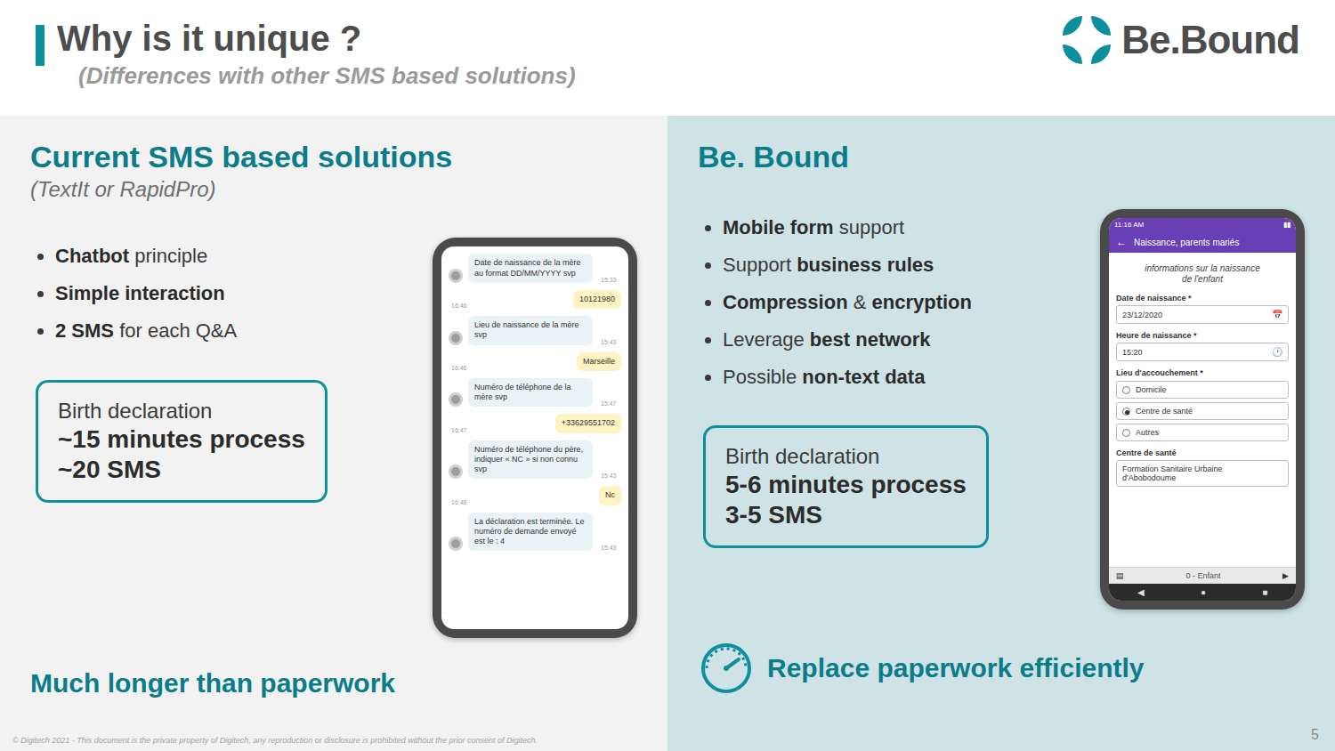Why is it unique ?
(Differences with other SMS based solutions)
Be.Bound
Current SMS based solutions
(TextIt or RapidPro)
Chatbot principle
Simple interaction
2 SMS for each Q&A
Birth declaration
~15 minutes process
~20 SMS
Date de naissance de la mère au format DD/MM/YYYY svp
15:33
16:46
10121980
Lieu de naissance de la mère svp
15:43
16:46
Marseille
Numéro de téléphone de la mère svp
15:47
16:47
+33629551702
Numéro de téléphone du père, indiquer « NC » si non connu svp
15:43
16:48
Nc
La déclaration est terminée. Le numéro de demande envoyé est le : 4
15:43
Much longer than paperwork
Be. Bound
Mobile form support
Support business rules
Compression & encryption
Leverage best network
Possible non-text data
Birth declaration
5-6 minutes process
3-5 SMS
11:16 AM ▮▮
← Naissance, parents mariés
informations sur la naissance
de l'enfant
Date de naissance *
23/12/2020 📅
Heure de naissance *
15:20 🕐
Lieu d'accouchement *
Domicile
Centre de santé
Autres
Centre de santé
Formation Sanitaire Urbaine
d'Abobodoume
▤ 0 - Enfant ▶
◀ ● ■
Replace paperwork efficiently
5
© Digitech 2021 - This document is the private property of Digitech, any reproduction or disclosure is prohibited without the prior consent of Digitech.